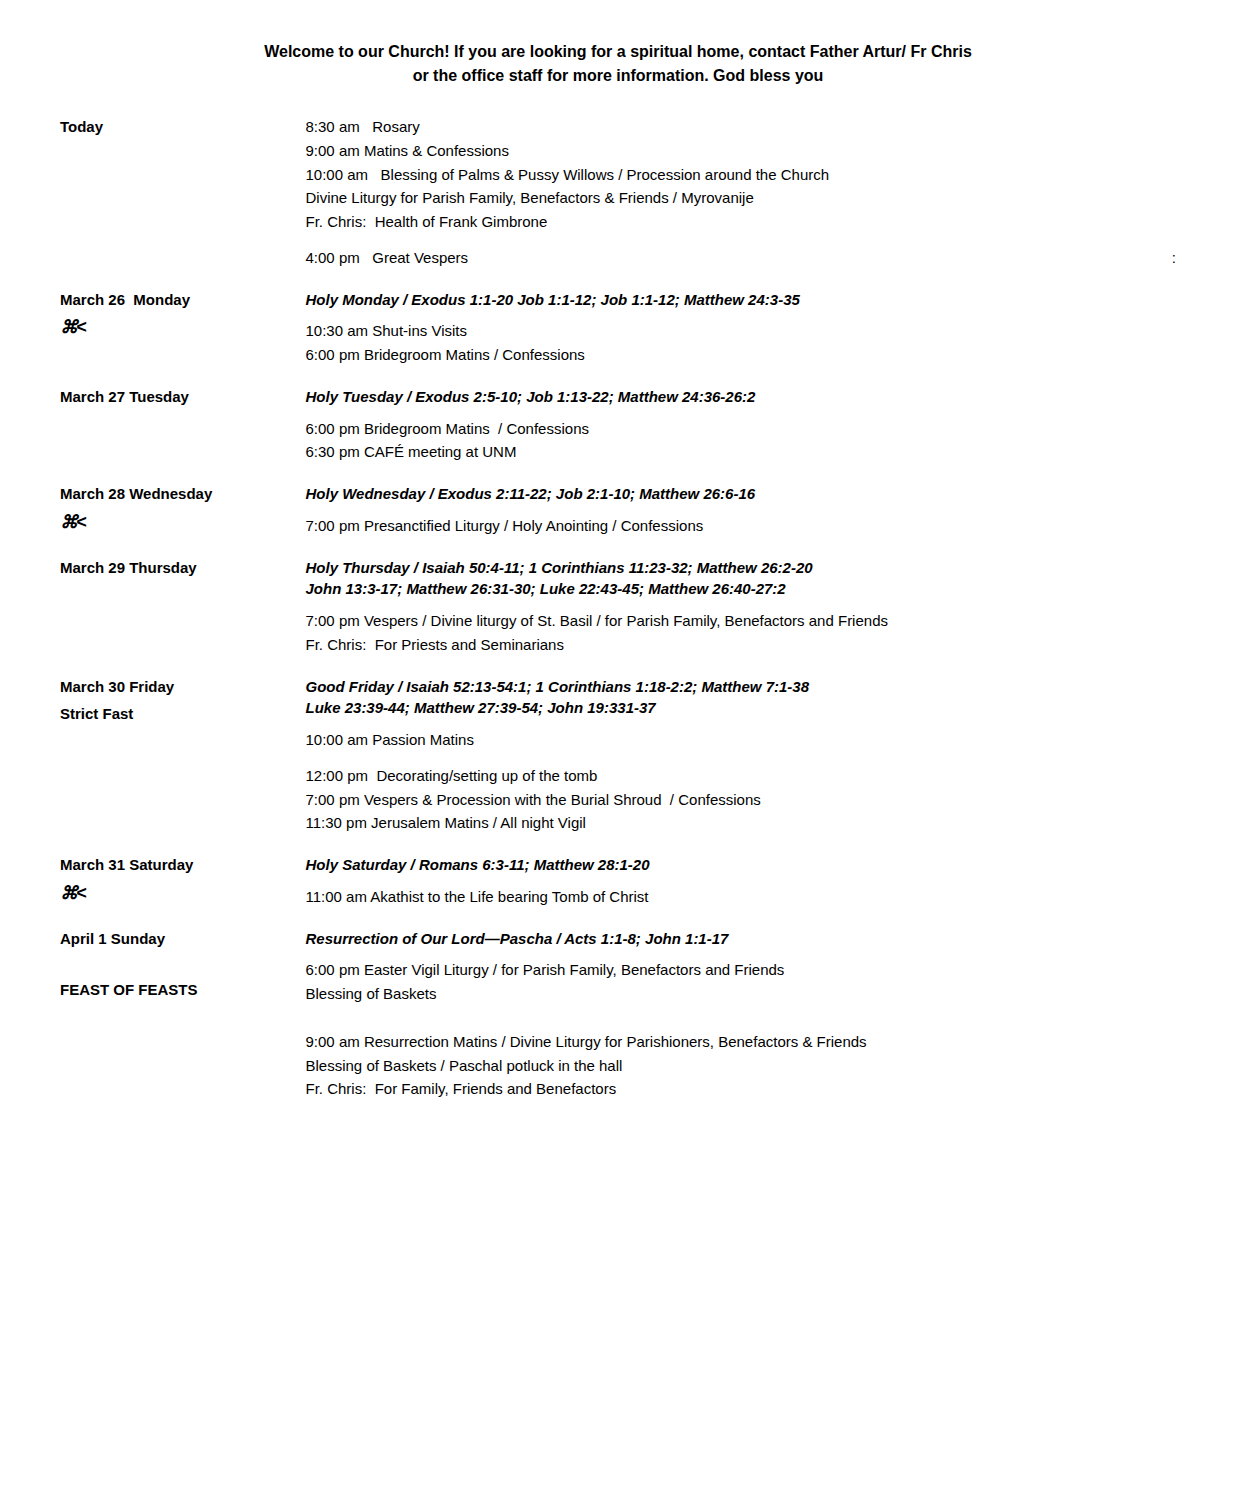Welcome to our Church! If you are looking for a spiritual home, contact Father Artur/ Fr Chris
or the office staff for more information. God bless you
| Today | 8:30 am Rosary 9:00 am Matins & Confessions 10:00 am Blessing of Palms & Pussy Willows / Procession around the Church Divine Liturgy for Parish Family, Benefactors & Friends / Myrovanije Fr. Chris: Health of Frank Gimbrone 4:00 pm Great Vespers : |
| March 26 Monday ⌘< | Holy Monday / Exodus 1:1-20 Job 1:1-12; Job 1:1-12; Matthew 24:3-35 10:30 am Shut-ins Visits 6:00 pm Bridegroom Matins / Confessions |
| March 27 Tuesday | Holy Tuesday / Exodus 2:5-10; Job 1:13-22; Matthew 24:36-26:2 6:00 pm Bridegroom Matins / Confessions 6:30 pm CAFÉ meeting at UNM |
| March 28 Wednesday ⌘< | Holy Wednesday / Exodus 2:11-22; Job 2:1-10; Matthew 26:6-16 7:00 pm Presanctified Liturgy / Holy Anointing / Confessions |
| March 29 Thursday | Holy Thursday / Isaiah 50:4-11; 1 Corinthians 11:23-32; Matthew 26:2-20 John 13:3-17; Matthew 26:31-30; Luke 22:43-45; Matthew 26:40-27:2 7:00 pm Vespers / Divine liturgy of St. Basil / for Parish Family, Benefactors and Friends Fr. Chris: For Priests and Seminarians |
| March 30 Friday Strict Fast | Good Friday / Isaiah 52:13-54:1; 1 Corinthians 1:18-2:2; Matthew 7:1-38 Luke 23:39-44; Matthew 27:39-54; John 19:331-37 10:00 am Passion Matins 12:00 pm Decorating/setting up of the tomb 7:00 pm Vespers & Procession with the Burial Shroud / Confessions 11:30 pm Jerusalem Matins / All night Vigil |
| March 31 Saturday ⌘< | Holy Saturday / Romans 6:3-11; Matthew 28:1-20 11:00 am Akathist to the Life bearing Tomb of Christ |
| April 1 Sunday FEAST OF FEASTS | Resurrection of Our Lord—Pascha / Acts 1:1-8; John 1:1-17 6:00 pm Easter Vigil Liturgy / for Parish Family, Benefactors and Friends Blessing of Baskets 9:00 am Resurrection Matins / Divine Liturgy for Parishioners, Benefactors & Friends Blessing of Baskets / Paschal potluck in the hall Fr. Chris: For Family, Friends and Benefactors |